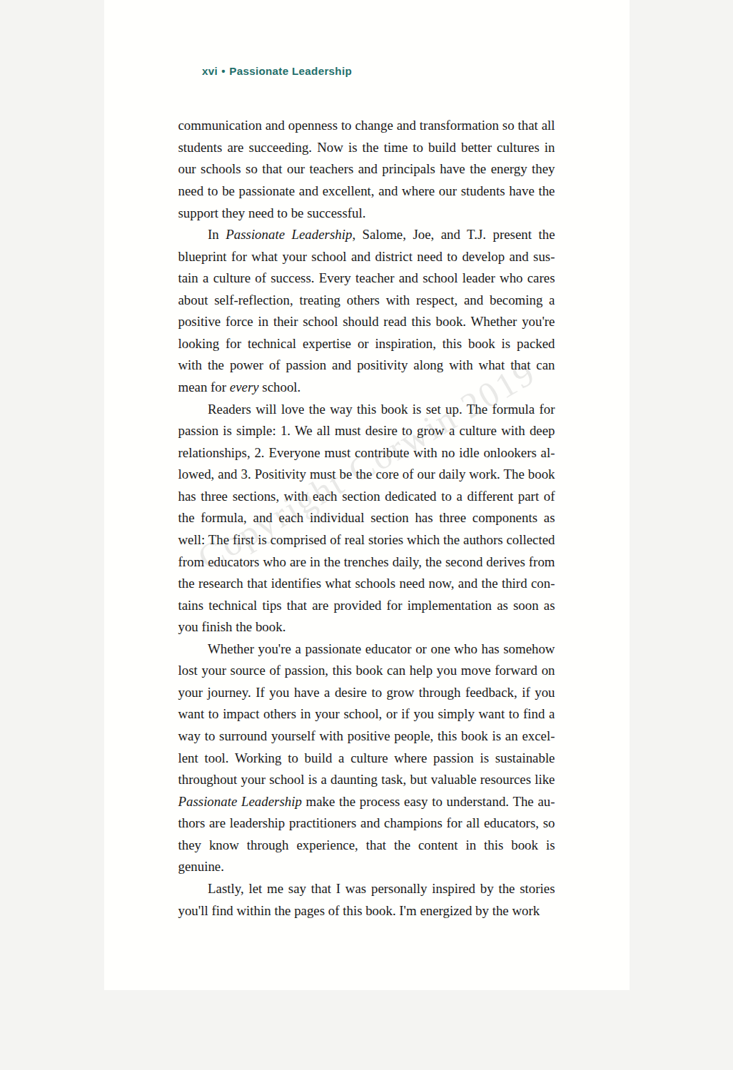xvi•Passionate Leadership
Copyright Corwin 2019
communication and openness to change and transformation so that all students are succeeding. Now is the time to build better cultures in our schools so that our teachers and principals have the energy they need to be passionate and excellent, and where our students have the support they need to be successful.
In Passionate Leadership, Salome, Joe, and T.J. present the blueprint for what your school and district need to develop and sustain a culture of success. Every teacher and school leader who cares about self-reflection, treating others with respect, and becoming a positive force in their school should read this book. Whether you're looking for technical expertise or inspiration, this book is packed with the power of passion and positivity along with what that can mean for every school.
Readers will love the way this book is set up. The formula for passion is simple: 1. We all must desire to grow a culture with deep relationships, 2. Everyone must contribute with no idle onlookers allowed, and 3. Positivity must be the core of our daily work. The book has three sections, with each section dedicated to a different part of the formula, and each individual section has three components as well: The first is comprised of real stories which the authors collected from educators who are in the trenches daily, the second derives from the research that identifies what schools need now, and the third contains technical tips that are provided for implementation as soon as you finish the book.
Whether you're a passionate educator or one who has somehow lost your source of passion, this book can help you move forward on your journey. If you have a desire to grow through feedback, if you want to impact others in your school, or if you simply want to find a way to surround yourself with positive people, this book is an excellent tool. Working to build a culture where passion is sustainable throughout your school is a daunting task, but valuable resources like Passionate Leadership make the process easy to understand. The authors are leadership practitioners and champions for all educators, so they know through experience, that the content in this book is genuine.
Lastly, let me say that I was personally inspired by the stories you'll find within the pages of this book. I'm energized by the work